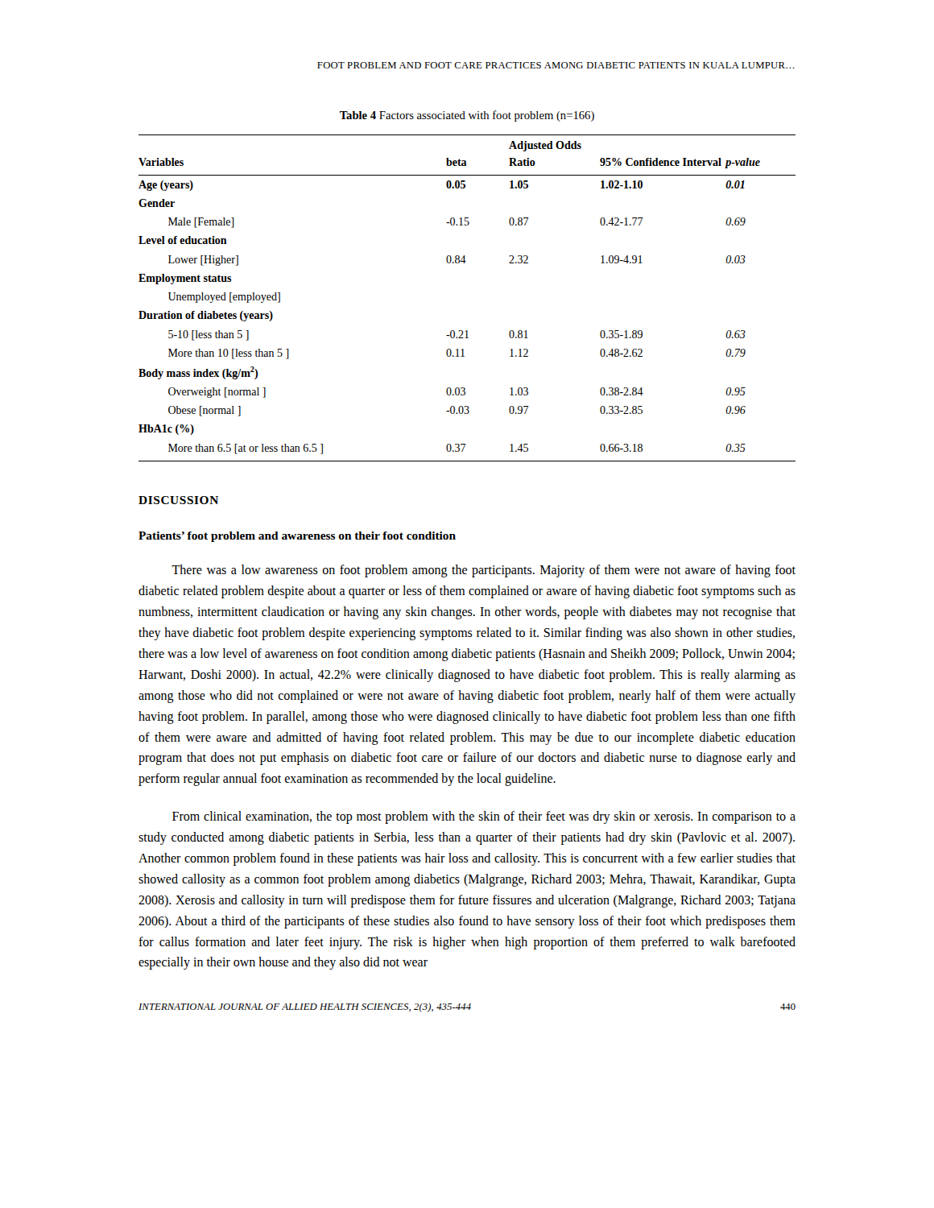FOOT PROBLEM AND FOOT CARE PRACTICES AMONG DIABETIC PATIENTS IN KUALA LUMPUR…
Table 4 Factors associated with foot problem (n=166)
| Variables | beta | Adjusted Odds Ratio | 95% Confidence Interval | p- value |
| --- | --- | --- | --- | --- |
| Age (years) | 0.05 | 1.05 | 1.02-1.10 | 0.01 |
| Gender | | | | |
| Male [Female] | -0.15 | 0.87 | 0.42-1.77 | 0.69 |
| Level of education | | | | |
| Lower [Higher] | 0.84 | 2.32 | 1.09-4.91 | 0.03 |
| Employment status | | | | |
| Unemployed [employed] | | | | |
| Duration of diabetes (years) | | | | |
| 5-10 [less than 5 ] | -0.21 | 0.81 | 0.35-1.89 | 0.63 |
| More than 10 [less than 5 ] | 0.11 | 1.12 | 0.48-2.62 | 0.79 |
| Body mass index (kg/m 2 ) | | | | |
| Overweight [normal ] | 0.03 | 1.03 | 0.38-2.84 | 0.95 |
| Obese [normal ] | -0.03 | 0.97 | 0.33-2.85 | 0.96 |
| HbA1c (%) | | | | |
| More than 6.5 [at or less than 6.5 ] | 0.37 | 1.45 | 0.66-3.18 | 0.35 |
DISCUSSION
Patients’ foot problem and awareness on their foot condition
There was a low awareness on foot problem among the participants. Majority of them were not aware of having foot diabetic related problem despite about a quarter or less of them complained or aware of having diabetic foot symptoms such as numbness, intermittent claudication or having any skin changes. In other words, people with diabetes may not recognise that they have diabetic foot problem despite experiencing symptoms related to it. Similar finding was also shown in other studies, there was a low level of awareness on foot condition among diabetic patients (Hasnain and Sheikh 2009; Pollock, Unwin 2004; Harwant, Doshi 2000). In actual, 42.2% were clinically diagnosed to have diabetic foot problem. This is really alarming as among those who did not complained or were not aware of having diabetic foot problem, nearly half of them were actually having foot problem. In parallel, among those who were diagnosed clinically to have diabetic foot problem less than one fifth of them were aware and admitted of having foot related problem. This may be due to our incomplete diabetic education program that does not put emphasis on diabetic foot care or failure of our doctors and diabetic nurse to diagnose early and perform regular annual foot examination as recommended by the local guideline.
From clinical examination, the top most problem with the skin of their feet was dry skin or xerosis. In comparison to a study conducted among diabetic patients in Serbia, less than a quarter of their patients had dry skin (Pavlovic et al. 2007). Another common problem found in these patients was hair loss and callosity. This is concurrent with a few earlier studies that showed callosity as a common foot problem among diabetics (Malgrange, Richard 2003; Mehra, Thawait, Karandikar, Gupta 2008). Xerosis and callosity in turn will predispose them for future fissures and ulceration (Malgrange, Richard 2003; Tatjana 2006). About a third of the participants of these studies also found to have sensory loss of their foot which predisposes them for callus formation and later feet injury. The risk is higher when high proportion of them preferred to walk barefooted especially in their own house and they also did not wear
INTERNATIONAL JOURNAL OF ALLIED HEALTH SCIENCES, 2(3), 435-444
440